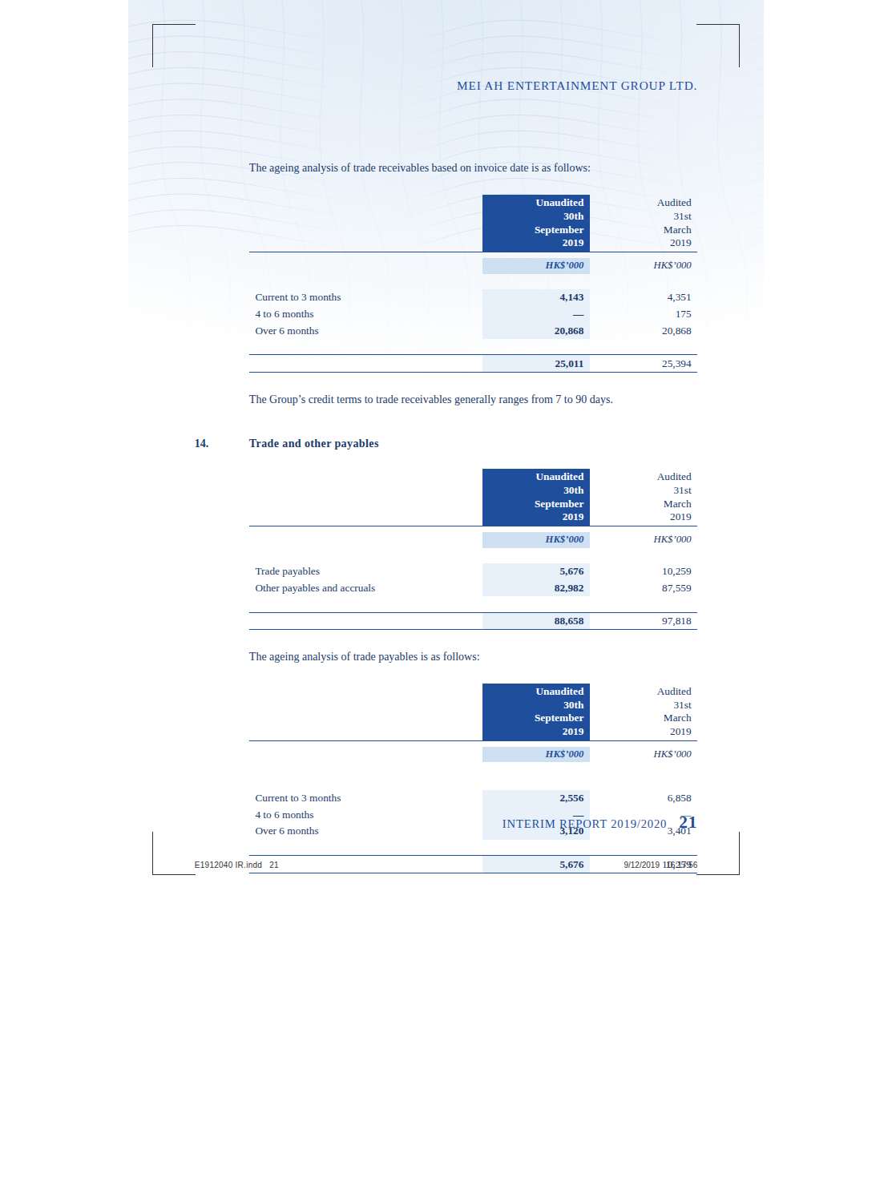MEI AH ENTERTAINMENT GROUP LTD.
The ageing analysis of trade receivables based on invoice date is as follows:
| | Unaudited 30th September 2019 | Audited 31st March 2019 |
| | HK$’000 | HK$’000 |
| Current to 3 months | 4,143 | 4,351 |
| 4 to 6 months | — | 175 |
| Over 6 months | 20,868 | 20,868 |
| | 25,011 | 25,394 |
The Group’s credit terms to trade receivables generally ranges from 7 to 90 days.
14. Trade and other payables
| | Unaudited 30th September 2019 | Audited 31st March 2019 |
| | HK$’000 | HK$’000 |
| Trade payables | 5,676 | 10,259 |
| Other payables and accruals | 82,982 | 87,559 |
| | 88,658 | 97,818 |
The ageing analysis of trade payables is as follows:
| | Unaudited 30th September 2019 | Audited 31st March 2019 |
| | HK$’000 | HK$’000 |
| Current to 3 months | 2,556 | 6,858 |
| 4 to 6 months | — | — |
| Over 6 months | 3,120 | 3,401 |
| | 5,676 | 10,259 |
INTERIM REPORT 2019/2020 21
E1912040 IR.indd 21 9/12/2019 16:17:56